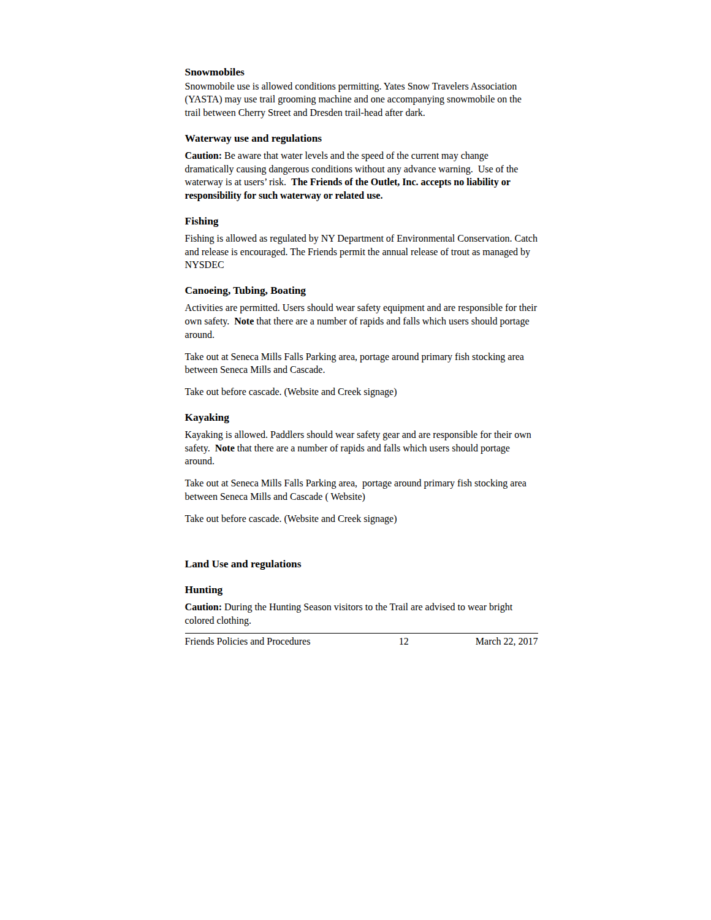Snowmobiles
Snowmobile use is allowed conditions permitting. Yates Snow Travelers Association (YASTA) may use trail grooming machine and one accompanying snowmobile on the trail between Cherry Street and Dresden trail-head after dark.
Waterway use and regulations
Caution: Be aware that water levels and the speed of the current may change dramatically causing dangerous conditions without any advance warning. Use of the waterway is at users’ risk. The Friends of the Outlet, Inc. accepts no liability or responsibility for such waterway or related use.
Fishing
Fishing is allowed as regulated by NY Department of Environmental Conservation. Catch and release is encouraged. The Friends permit the annual release of trout as managed by NYSDEC
Canoeing, Tubing, Boating
Activities are permitted. Users should wear safety equipment and are responsible for their own safety. Note that there are a number of rapids and falls which users should portage around.
Take out at Seneca Mills Falls Parking area, portage around primary fish stocking area between Seneca Mills and Cascade.
Take out before cascade. (Website and Creek signage)
Kayaking
Kayaking is allowed. Paddlers should wear safety gear and are responsible for their own safety. Note that there are a number of rapids and falls which users should portage around.
Take out at Seneca Mills Falls Parking area, portage around primary fish stocking area between Seneca Mills and Cascade ( Website)
Take out before cascade. (Website and Creek signage)
Land Use and regulations
Hunting
Caution: During the Hunting Season visitors to the Trail are advised to wear bright colored clothing.
Friends Policies and Procedures 12 March 22, 2017